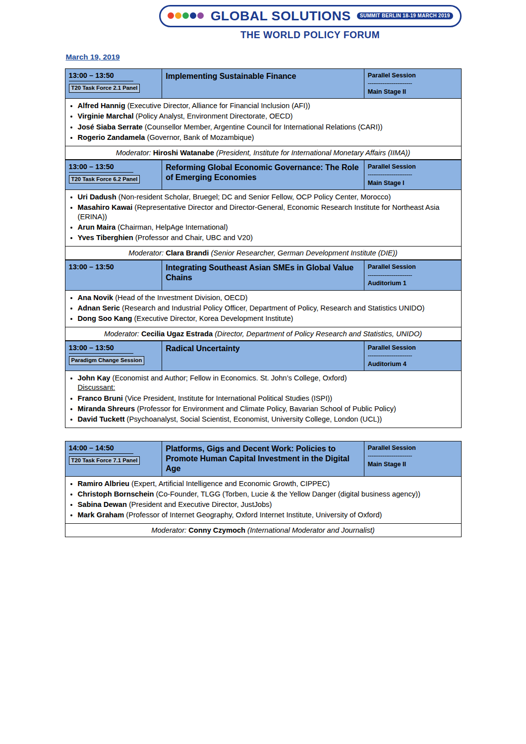GLOBAL SOLUTIONS SUMMIT BERLIN 18-19 MARCH 2019
THE WORLD POLICY FORUM
March 19, 2019
| 13:00 – 13:50 T20 Task Force 2.1 Panel | Implementing Sustainable Finance | Parallel Session ------------------------ Main Stage II |
| Alfred Hannig (Executive Director, Alliance for Financial Inclusion (AFI)) Virginie Marchal (Policy Analyst, Environment Directorate, OECD) José Siaba Serrate (Counsellor Member, Argentine Council for International Relations (CARI)) Rogerio Zandamela (Governor, Bank of Mozambique) |
| Moderator: Hiroshi Watanabe (President, Institute for International Monetary Affairs (IIMA)) |
| 13:00 – 13:50 T20 Task Force 6.2 Panel | Reforming Global Economic Governance: The Role of Emerging Economies | Parallel Session ------------------------ Main Stage I |
| Uri Dadush (Non-resident Scholar, Bruegel; DC and Senior Fellow, OCP Policy Center, Morocco) Masahiro Kawai (Representative Director and Director-General, Economic Research Institute for Northeast Asia (ERINA)) Arun Maira (Chairman, HelpAge International) Yves Tiberghien (Professor and Chair, UBC and V20) |
| Moderator: Clara Brandi (Senior Researcher, German Development Institute (DIE)) |
| 13:00 – 13:50 | Integrating Southeast Asian SMEs in Global Value Chains | Parallel Session ------------------------ Auditorium 1 |
| Ana Novik (Head of the Investment Division, OECD) Adnan Seric (Research and Industrial Policy Officer, Department of Policy, Research and Statistics UNIDO) Dong Soo Kang (Executive Director, Korea Development Institute) |
| Moderator: Cecilia Ugaz Estrada (Director, Department of Policy Research and Statistics, UNIDO) |
| 13:00 – 13:50 Paradigm Change Session | Radical Uncertainty | Parallel Session ------------------------ Auditorium 4 |
| John Kay (Economist and Author; Fellow in Economics. St. John’s College, Oxford) Discussant: Franco Bruni (Vice President, Institute for International Political Studies (ISPI)) Miranda Shreurs (Professor for Environment and Climate Policy, Bavarian School of Public Policy) David Tuckett (Psychoanalyst, Social Scientist, Economist, University College, London (UCL)) |
| 14:00 – 14:50 T20 Task Force 7.1 Panel | Platforms, Gigs and Decent Work: Policies to Promote Human Capital Investment in the Digital Age | Parallel Session ------------------------ Main Stage II |
| Ramiro Albrieu (Expert, Artificial Intelligence and Economic Growth, CIPPEC) Christoph Bornschein (Co-Founder, TLGG (Torben, Lucie & the Yellow Danger (digital business agency)) Sabina Dewan (President and Executive Director, JustJobs) Mark Graham (Professor of Internet Geography, Oxford Internet Institute, University of Oxford) |
| Moderator: Conny Czymoch (International Moderator and Journalist) |